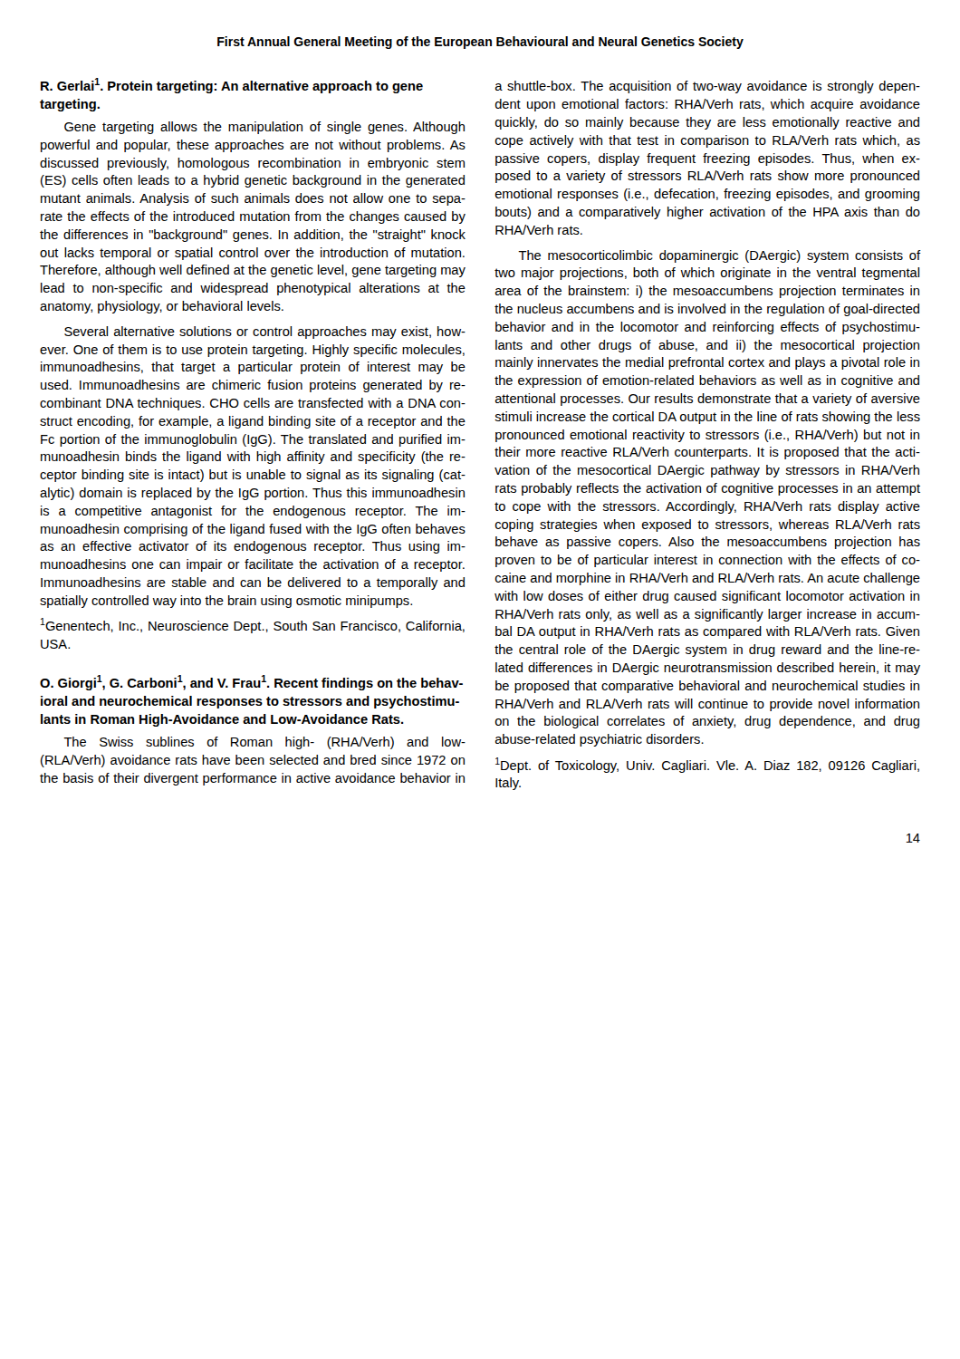First Annual General Meeting of the European Behavioural and Neural Genetics Society
R. Gerlai1. Protein targeting: An alternative approach to gene targeting.
Gene targeting allows the manipulation of single genes. Although powerful and popular, these approaches are not without problems. As discussed previously, homologous recombination in embryonic stem (ES) cells often leads to a hybrid genetic background in the generated mutant animals. Analysis of such animals does not allow one to separate the effects of the introduced mutation from the changes caused by the differences in "background" genes. In addition, the "straight" knock out lacks temporal or spatial control over the introduction of mutation. Therefore, although well defined at the genetic level, gene targeting may lead to non-specific and widespread phenotypical alterations at the anatomy, physiology, or behavioral levels.
Several alternative solutions or control approaches may exist, however. One of them is to use protein targeting. Highly specific molecules, immunoadhesins, that target a particular protein of interest may be used. Immunoadhesins are chimeric fusion proteins generated by recombinant DNA techniques. CHO cells are transfected with a DNA construct encoding, for example, a ligand binding site of a receptor and the Fc portion of the immunoglobulin (IgG). The translated and purified immunoadhesin binds the ligand with high affinity and specificity (the receptor binding site is intact) but is unable to signal as its signaling (catalytic) domain is replaced by the IgG portion. Thus this immunoadhesin is a competitive antagonist for the endogenous receptor. The immunoadhesin comprising of the ligand fused with the IgG often behaves as an effective activator of its endogenous receptor. Thus using immunoadhesins one can impair or facilitate the activation of a receptor. Immunoadhesins are stable and can be delivered to a temporally and spatially controlled way into the brain using osmotic minipumps.
1Genentech, Inc., Neuroscience Dept., South San Francisco, California, USA.
O. Giorgi1, G. Carboni1, and V. Frau1. Recent findings on the behavioral and neurochemical responses to stressors and psychostimulants in Roman High-Avoidance and Low-Avoidance Rats.
The Swiss sublines of Roman high- (RHA/Verh) and low- (RLA/Verh) avoidance rats have been selected and bred since 1972 on the basis of their divergent performance in active avoidance behavior in a shuttle-box. The acquisition of two-way avoidance is strongly dependent upon emotional factors: RHA/Verh rats, which acquire avoidance quickly, do so mainly because they are less emotionally reactive and cope actively with that test in comparison to RLA/Verh rats which, as passive copers, display frequent freezing episodes. Thus, when exposed to a variety of stressors RLA/Verh rats show more pronounced emotional responses (i.e., defecation, freezing episodes, and grooming bouts) and a comparatively higher activation of the HPA axis than do RHA/Verh rats.
The mesocorticolimbic dopaminergic (DAergic) system consists of two major projections, both of which originate in the ventral tegmental area of the brainstem: i) the mesoaccumbens projection terminates in the nucleus accumbens and is involved in the regulation of goal-directed behavior and in the locomotor and reinforcing effects of psychostimulants and other drugs of abuse, and ii) the mesocortical projection mainly innervates the medial prefrontal cortex and plays a pivotal role in the expression of emotion-related behaviors as well as in cognitive and attentional processes. Our results demonstrate that a variety of aversive stimuli increase the cortical DA output in the line of rats showing the less pronounced emotional reactivity to stressors (i.e., RHA/Verh) but not in their more reactive RLA/Verh counterparts. It is proposed that the activation of the mesocortical DAergic pathway by stressors in RHA/Verh rats probably reflects the activation of cognitive processes in an attempt to cope with the stressors. Accordingly, RHA/Verh rats display active coping strategies when exposed to stressors, whereas RLA/Verh rats behave as passive copers. Also the mesoaccumbens projection has proven to be of particular interest in connection with the effects of cocaine and morphine in RHA/Verh and RLA/Verh rats. An acute challenge with low doses of either drug caused significant locomotor activation in RHA/Verh rats only, as well as a significantly larger increase in accumbal DA output in RHA/Verh rats as compared with RLA/Verh rats. Given the central role of the DAergic system in drug reward and the line-related differences in DAergic neurotransmission described herein, it may be proposed that comparative behavioral and neurochemical studies in RHA/Verh and RLA/Verh rats will continue to provide novel information on the biological correlates of anxiety, drug dependence, and drug abuse-related psychiatric disorders.
1Dept. of Toxicology, Univ. Cagliari. Vle. A. Diaz 182, 09126 Cagliari, Italy.
14